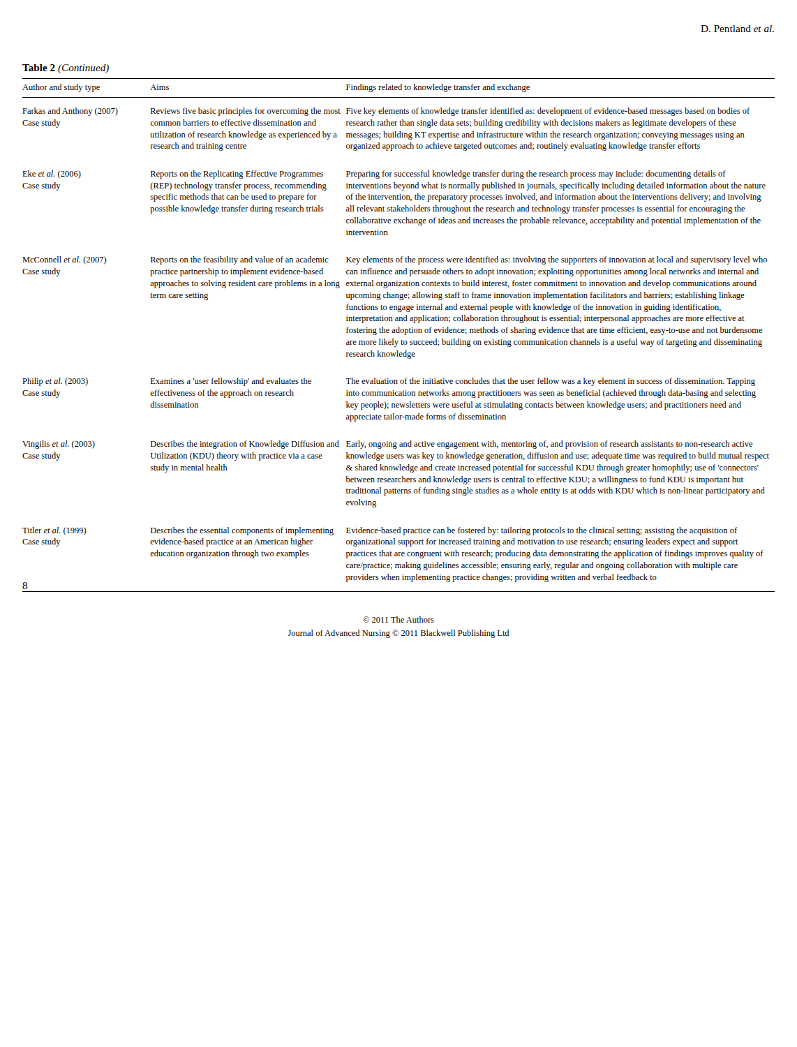D. Pentland et al.
Table 2 (Continued)
| Author and study type | Aims | Findings related to knowledge transfer and exchange |
| --- | --- | --- |
| Farkas and Anthony (2007) Case study | Reviews five basic principles for overcoming the most common barriers to effective dissemination and utilization of research knowledge as experienced by a research and training centre | Five key elements of knowledge transfer identified as: development of evidence-based messages based on bodies of research rather than single data sets; building credibility with decisions makers as legitimate developers of these messages; building KT expertise and infrastructure within the research organization; conveying messages using an organized approach to achieve targeted outcomes and; routinely evaluating knowledge transfer efforts |
| Eke et al. (2006) Case study | Reports on the Replicating Effective Programmes (REP) technology transfer process, recommending specific methods that can be used to prepare for possible knowledge transfer during research trials | Preparing for successful knowledge transfer during the research process may include: documenting details of interventions beyond what is normally published in journals, specifically including detailed information about the nature of the intervention, the preparatory processes involved, and information about the interventions delivery; and involving all relevant stakeholders throughout the research and technology transfer processes is essential for encouraging the collaborative exchange of ideas and increases the probable relevance, acceptability and potential implementation of the intervention |
| McConnell et al. (2007) Case study | Reports on the feasibility and value of an academic practice partnership to implement evidence-based approaches to solving resident care problems in a long term care setting | Key elements of the process were identified as: involving the supporters of innovation at local and supervisory level who can influence and persuade others to adopt innovation; exploiting opportunities among local networks and internal and external organization contexts to build interest, foster commitment to innovation and develop communications around upcoming change; allowing staff to frame innovation implementation facilitators and barriers; establishing linkage functions to engage internal and external people with knowledge of the innovation in guiding identification, interpretation and application; collaboration throughout is essential; interpersonal approaches are more effective at fostering the adoption of evidence; methods of sharing evidence that are time efficient, easy-to-use and not burdensome are more likely to succeed; building on existing communication channels is a useful way of targeting and disseminating research knowledge |
| Philip et al. (2003) Case study | Examines a 'user fellowship' and evaluates the effectiveness of the approach on research dissemination | The evaluation of the initiative concludes that the user fellow was a key element in success of dissemination. Tapping into communication networks among practitioners was seen as beneficial (achieved through data-basing and selecting key people); newsletters were useful at stimulating contacts between knowledge users; and practitioners need and appreciate tailor-made forms of dissemination |
| Vingilis et al. (2003) Case study | Describes the integration of Knowledge Diffusion and Utilization (KDU) theory with practice via a case study in mental health | Early, ongoing and active engagement with, mentoring of, and provision of research assistants to non-research active knowledge users was key to knowledge generation, diffusion and use; adequate time was required to build mutual respect & shared knowledge and create increased potential for successful KDU through greater homophily; use of 'connectors' between researchers and knowledge users is central to effective KDU; a willingness to fund KDU is important but traditional patterns of funding single studies as a whole entity is at odds with KDU which is non-linear participatory and evolving |
| Titler et al. (1999) Case study | Describes the essential components of implementing evidence-based practice at an American higher education organization through two examples | Evidence-based practice can be fostered by: tailoring protocols to the clinical setting; assisting the acquisition of organizational support for increased training and motivation to use research; ensuring leaders expect and support practices that are congruent with research; producing data demonstrating the application of findings improves quality of care/practice; making guidelines accessible; ensuring early, regular and ongoing collaboration with multiple care providers when implementing practice changes; providing written and verbal feedback to |
8
© 2011 The Authors
Journal of Advanced Nursing © 2011 Blackwell Publishing Ltd